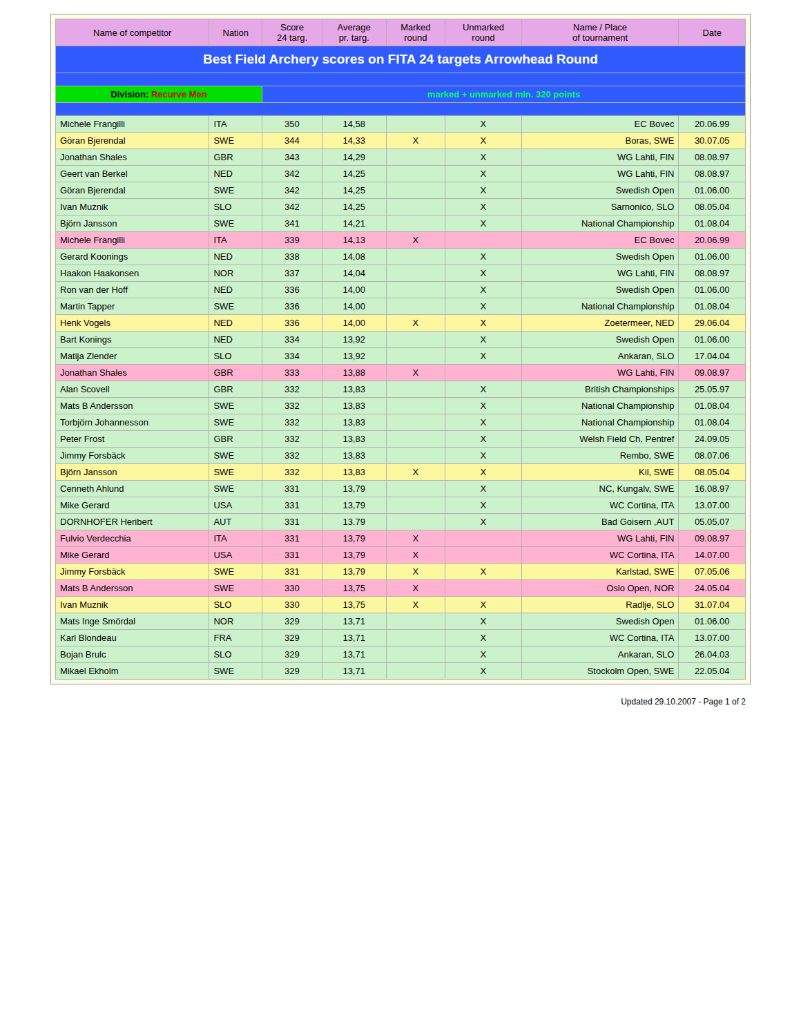| Best Field Archery scores on FITA 24 targets Arrowhead Round |
| Division: Recurve Men | marked + unmarked min. 320 points |
| Name of competitor | Nation | Score 24 targ. | Average pr. targ. | Marked round | Unmarked round | Name / Place of tournament | Date |
| Michele Frangilli | ITA | 350 | 14,58 | | X | EC Bovec | 20.06.99 |
| Göran Bjerendal | SWE | 344 | 14,33 | X | X | Boras, SWE | 30.07.05 |
| Jonathan Shales | GBR | 343 | 14,29 | | X | WG Lahti, FIN | 08.08.97 |
| Geert van Berkel | NED | 342 | 14,25 | | X | WG Lahti, FIN | 08.08.97 |
| Göran Bjerendal | SWE | 342 | 14,25 | | X | Swedish Open | 01.06.00 |
| Ivan Muznik | SLO | 342 | 14,25 | | X | Sarnonico, SLO | 08.05.04 |
| Björn Jansson | SWE | 341 | 14,21 | | X | National Championship | 01.08.04 |
| Michele Frangilli | ITA | 339 | 14,13 | X | | EC Bovec | 20.06.99 |
| Gerard Koonings | NED | 338 | 14,08 | | X | Swedish Open | 01.06.00 |
| Haakon Haakonsen | NOR | 337 | 14,04 | | X | WG Lahti, FIN | 08.08.97 |
| Ron van der Hoff | NED | 336 | 14,00 | | X | Swedish Open | 01.06.00 |
| Martin Tapper | SWE | 336 | 14,00 | | X | National Championship | 01.08.04 |
| Henk Vogels | NED | 336 | 14,00 | X | X | Zoetermeer, NED | 29.06.04 |
| Bart Konings | NED | 334 | 13,92 | | X | Swedish Open | 01.06.00 |
| Matija Zlender | SLO | 334 | 13,92 | | X | Ankaran, SLO | 17.04.04 |
| Jonathan Shales | GBR | 333 | 13,88 | X | | WG Lahti, FIN | 09.08.97 |
| Alan Scovell | GBR | 332 | 13,83 | | X | British Championships | 25.05.97 |
| Mats B Andersson | SWE | 332 | 13,83 | | X | National Championship | 01.08.04 |
| Torbjörn Johannesson | SWE | 332 | 13,83 | | X | National Championship | 01.08.04 |
| Peter Frost | GBR | 332 | 13,83 | | X | Welsh Field Ch, Pentref | 24.09.05 |
| Jimmy Forsbäck | SWE | 332 | 13,83 | | X | Rembo, SWE | 08.07.06 |
| Björn Jansson | SWE | 332 | 13,83 | X | X | Kil, SWE | 08.05.04 |
| Cenneth Ahlund | SWE | 331 | 13,79 | | X | NC, Kungalv, SWE | 16.08.97 |
| Mike Gerard | USA | 331 | 13,79 | | X | WC Cortina, ITA | 13.07.00 |
| DORNHOFER Heribert | AUT | 331 | 13.79 | | X | Bad Goisern ,AUT | 05.05.07 |
| Fulvio Verdecchia | ITA | 331 | 13,79 | X | | WG Lahti, FIN | 09.08.97 |
| Mike Gerard | USA | 331 | 13,79 | X | | WC Cortina, ITA | 14.07.00 |
| Jimmy Forsbäck | SWE | 331 | 13,79 | X | X | Karlstad, SWE | 07.05.06 |
| Mats B Andersson | SWE | 330 | 13,75 | X | | Oslo Open, NOR | 24.05.04 |
| Ivan Muznik | SLO | 330 | 13,75 | X | X | Radlje, SLO | 31.07.04 |
| Mats Inge Smördal | NOR | 329 | 13,71 | | X | Swedish Open | 01.06.00 |
| Karl Blondeau | FRA | 329 | 13,71 | | X | WC Cortina, ITA | 13.07.00 |
| Bojan Brulc | SLO | 329 | 13,71 | | X | Ankaran, SLO | 26.04.03 |
| Mikael Ekholm | SWE | 329 | 13,71 | | X | Stockolm Open, SWE | 22.05.04 |
Updated 29.10.2007 - Page 1 of 2